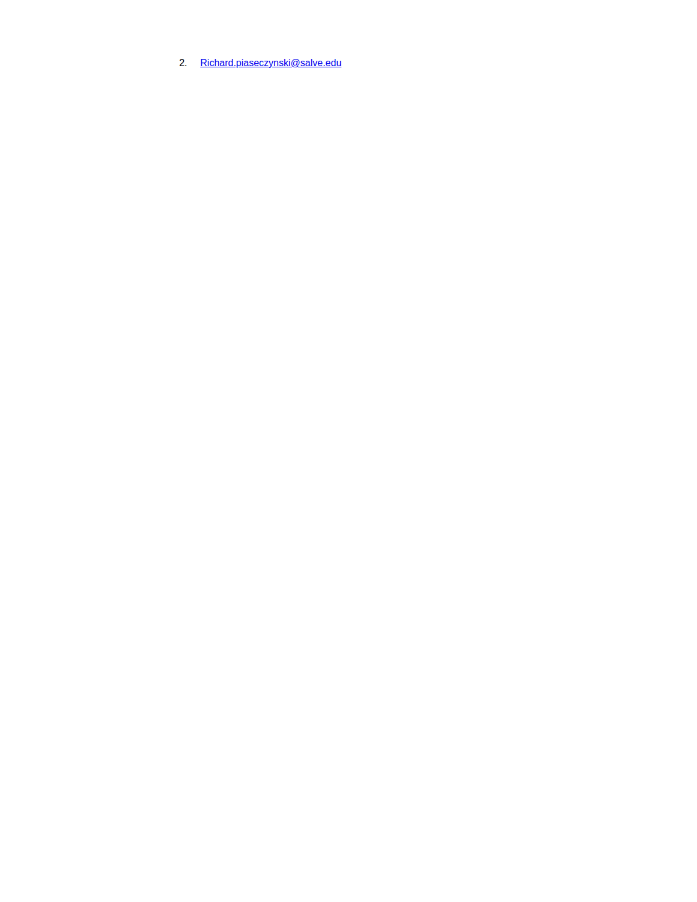Richard.piaseczynski@salve.edu